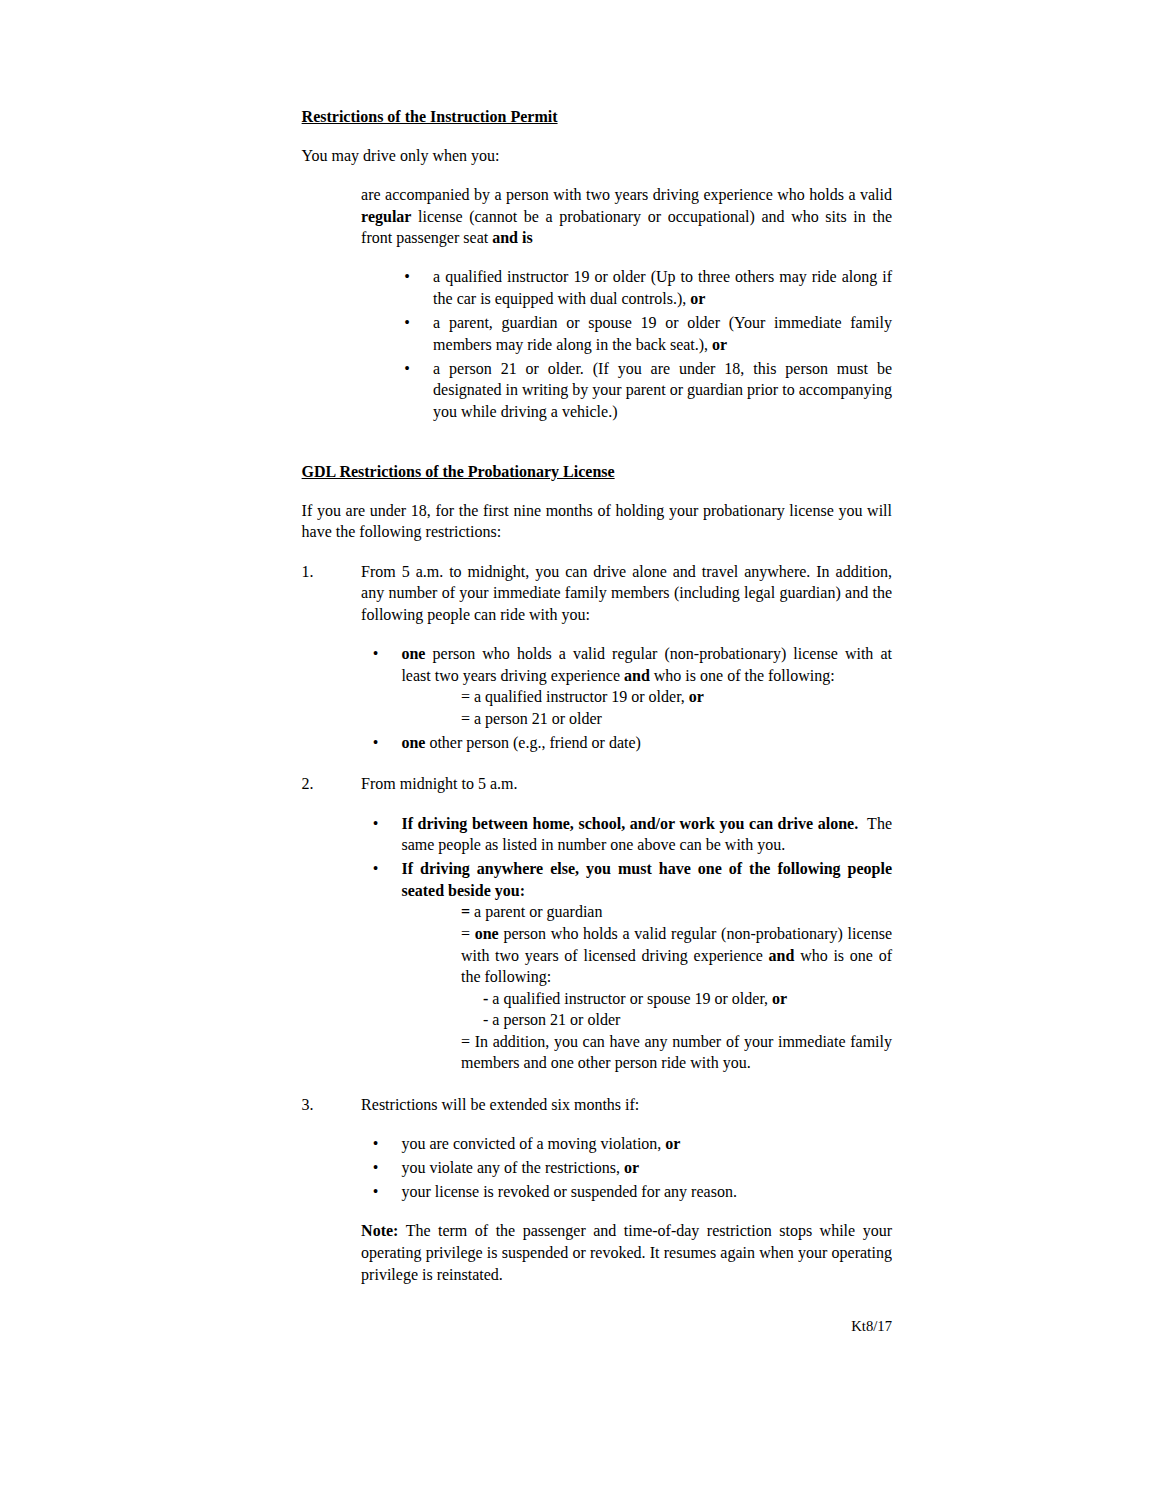Restrictions of the Instruction Permit
You may drive only when you:
are accompanied by a person with two years driving experience who holds a valid regular license (cannot be a probationary or occupational) and who sits in the front passenger seat and is
a qualified instructor 19 or older (Up to three others may ride along if the car is equipped with dual controls.), or
a parent, guardian or spouse 19 or older (Your immediate family members may ride along in the back seat.), or
a person 21 or older. (If you are under 18, this person must be designated in writing by your parent or guardian prior to accompanying you while driving a vehicle.)
GDL Restrictions of the Probationary License
If you are under 18, for the first nine months of holding your probationary license you will have the following restrictions:
1.
From 5 a.m. to midnight, you can drive alone and travel anywhere. In addition, any number of your immediate family members (including legal guardian) and the following people can ride with you:
one person who holds a valid regular (non-probationary) license with at least two years driving experience and who is one of the following:
= a qualified instructor 19 or older, or
= a person 21 or older
one other person (e.g., friend or date)
2.
From midnight to 5 a.m.
If driving between home, school, and/or work you can drive alone. The same people as listed in number one above can be with you.
If driving anywhere else, you must have one of the following people seated beside you:
= a parent or guardian
= one person who holds a valid regular (non-probationary) license with two years of licensed driving experience and who is one of the following:
- a qualified instructor or spouse 19 or older, or
- a person 21 or older
= In addition, you can have any number of your immediate family members and one other person ride with you.
3.
Restrictions will be extended six months if:
you are convicted of a moving violation, or
you violate any of the restrictions, or
your license is revoked or suspended for any reason.
Note: The term of the passenger and time-of-day restriction stops while your operating privilege is suspended or revoked. It resumes again when your operating privilege is reinstated.
Kt8/17